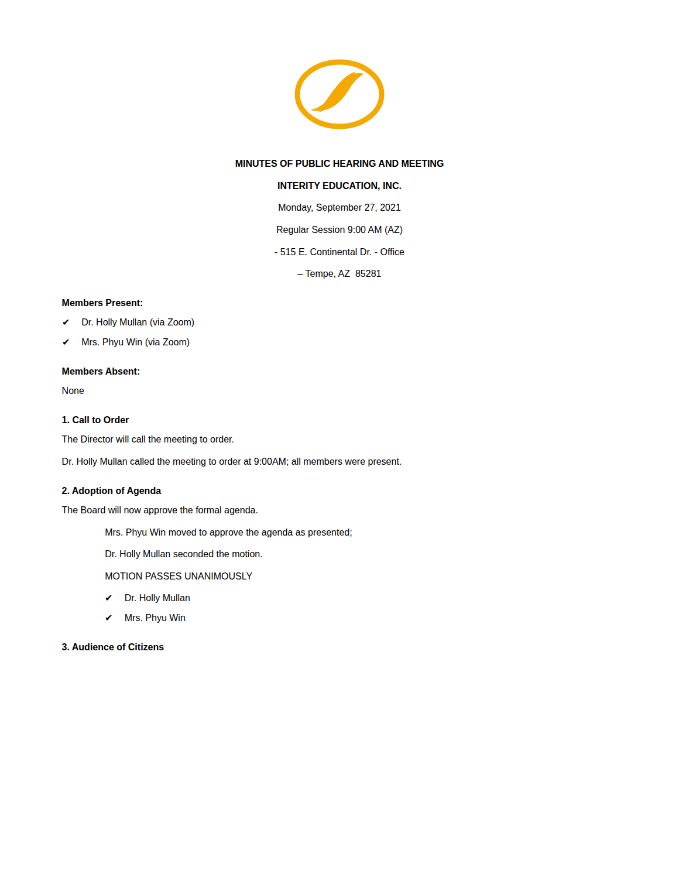MINUTES OF PUBLIC HEARING AND MEETING
INTERITY EDUCATION, INC.
Monday, September 27, 2021
Regular Session 9:00 AM (AZ)
- 515 E. Continental Dr. - Office
– Tempe, AZ 85281
Members Present:
Dr. Holly Mullan (via Zoom)
Mrs. Phyu Win (via Zoom)
Members Absent:
None
1. Call to Order
The Director will call the meeting to order.
Dr. Holly Mullan called the meeting to order at 9:00AM; all members were present.
2. Adoption of Agenda
The Board will now approve the formal agenda.
Mrs. Phyu Win moved to approve the agenda as presented;
Dr. Holly Mullan seconded the motion.
MOTION PASSES UNANIMOUSLY
Dr. Holly Mullan
Mrs. Phyu Win
3. Audience of Citizens